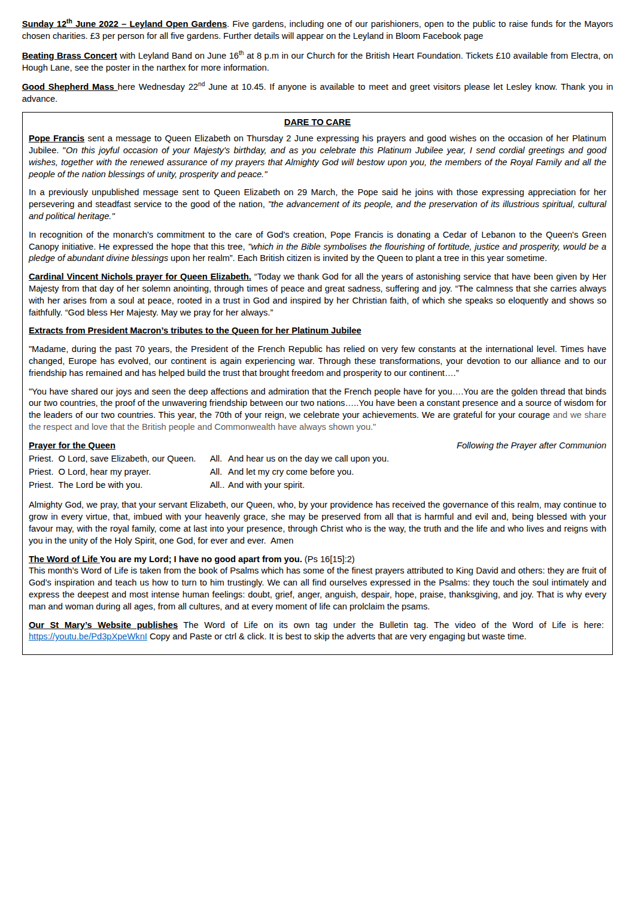Sunday 12th June 2022 – Leyland Open Gardens. Five gardens, including one of our parishioners, open to the public to raise funds for the Mayors chosen charities. £3 per person for all five gardens. Further details will appear on the Leyland in Bloom Facebook page
Beating Brass Concert with Leyland Band on June 16th at 8 p.m in our Church for the British Heart Foundation. Tickets £10 available from Electra, on Hough Lane, see the poster in the narthex for more information.
Good Shepherd Mass here Wednesday 22nd June at 10.45. If anyone is available to meet and greet visitors please let Lesley know. Thank you in advance.
DARE TO CARE
Pope Francis sent a message to Queen Elizabeth on Thursday 2 June expressing his prayers and good wishes on the occasion of her Platinum Jubilee. "On this joyful occasion of your Majesty's birthday, and as you celebrate this Platinum Jubilee year, I send cordial greetings and good wishes, together with the renewed assurance of my prayers that Almighty God will bestow upon you, the members of the Royal Family and all the people of the nation blessings of unity, prosperity and peace."
In a previously unpublished message sent to Queen Elizabeth on 29 March, the Pope said he joins with those expressing appreciation for her persevering and steadfast service to the good of the nation, "the advancement of its people, and the preservation of its illustrious spiritual, cultural and political heritage."
In recognition of the monarch's commitment to the care of God's creation, Pope Francis is donating a Cedar of Lebanon to the Queen's Green Canopy initiative. He expressed the hope that this tree, "which in the Bible symbolises the flourishing of fortitude, justice and prosperity, would be a pledge of abundant divine blessings upon her realm”. Each British citizen is invited by the Queen to plant a tree in this year sometime.
Cardinal Vincent Nichols prayer for Queen Elizabeth. “Today we thank God for all the years of astonishing service that have been given by Her Majesty from that day of her solemn anointing, through times of peace and great sadness, suffering and joy. “The calmness that she carries always with her arises from a soul at peace, rooted in a trust in God and inspired by her Christian faith, of which she speaks so eloquently and shows so faithfully. “God bless Her Majesty. May we pray for her always.”
Extracts from President Macron’s tributes to the Queen for her Platinum Jubilee
"Madame, during the past 70 years, the President of the French Republic has relied on very few constants at the international level. Times have changed, Europe has evolved, our continent is again experiencing war. Through these transformations, your devotion to our alliance and to our friendship has remained and has helped build the trust that brought freedom and prosperity to our continent….”
"You have shared our joys and seen the deep affections and admiration that the French people have for you….You are the golden thread that binds our two countries, the proof of the unwavering friendship between our two nations…..You have been a constant presence and a source of wisdom for the leaders of our two countries. This year, the 70th of your reign, we celebrate your achievements. We are grateful for your courage and we share the respect and love that the British people and Commonwealth have always shown you."
Prayer for the Queen Following the Prayer after Communion
| Priest. O Lord, save Elizabeth, our Queen. | All. | And hear us on the day we call upon you. |
| Priest. O Lord, hear my prayer. | All. | And let my cry come before you. |
| Priest. The Lord be with you. | All.. | And with your spirit. |
Almighty God, we pray, that your servant Elizabeth, our Queen, who, by your providence has received the governance of this realm, may continue to grow in every virtue, that, imbued with your heavenly grace, she may be preserved from all that is harmful and evil and, being blessed with your favour may, with the royal family, come at last into your presence, through Christ who is the way, the truth and the life and who lives and reigns with you in the unity of the Holy Spirit, one God, for ever and ever. Amen
The Word of Life You are my Lord; I have no good apart from you. (Ps 16[15]:2)
This month’s Word of Life is taken from the book of Psalms which has some of the finest prayers attributed to King David and others: they are fruit of God’s inspiration and teach us how to turn to him trustingly. We can all find ourselves expressed in the Psalms: they touch the soul intimately and express the deepest and most intense human feelings: doubt, grief, anger, anguish, despair, hope, praise, thanksgiving, and joy. That is why every man and woman during all ages, from all cultures, and at every moment of life can prolclaim the psams.
Our St Mary’s Website publishes The Word of Life on its own tag under the Bulletin tag. The video of the Word of Life is here: https://youtu.be/Pd3pXpeWknI Copy and Paste or ctrl & click. It is best to skip the adverts that are very engaging but waste time.